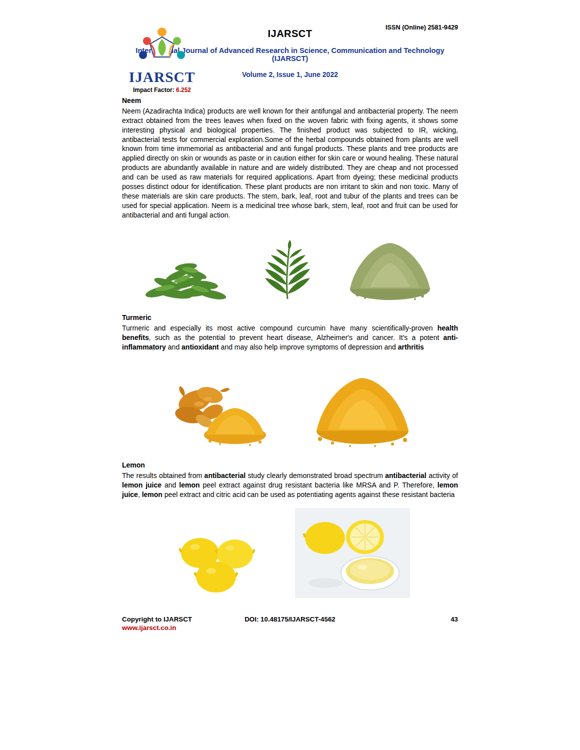IJARSCT
Impact Factor: 6.252
ISSN (Online) 2581-9429
IJARSCT
International Journal of Advanced Research in Science, Communication and Technology (IJARSCT)
Volume 2, Issue 1, June 2022
Neem
Neem (Azadirachta Indica) products are well known for their antifungal and antibacterial property. The neem extract obtained from the trees leaves when fixed on the woven fabric with fixing agents, it shows some interesting physical and biological properties. The finished product was subjected to IR, wicking, antibacterial tests for commercial exploration.Some of the herbal compounds obtained from plants are well known from time immemorial as antibacterial and anti fungal products. These plants and tree products are applied directly on skin or wounds as paste or in caution either for skin care or wound healing. These natural products are abundantly available in nature and are widely distributed. They are cheap and not processed and can be used as raw materials for required applications. Apart from dyeing; these medicinal products posses distinct odour for identification. These plant products are non irritant to skin and non toxic. Many of these materials are skin care products. The stem, bark, leaf, root and tubur of the plants and trees can be used for special application. Neem is a medicinal tree whose bark, stem, leaf, root and fruit can be used for antibacterial and anti fungal action.
Turmeric
Turmeric and especially its most active compound curcumin have many scientifically-proven health benefits, such as the potential to prevent heart disease, Alzheimer's and cancer. It's a potent anti-inflammatory and antioxidant and may also help improve symptoms of depression and arthritis
Lemon
The results obtained from antibacterial study clearly demonstrated broad spectrum antibacterial activity of lemon juice and lemon peel extract against drug resistant bacteria like MRSA and P. Therefore, lemon juice, lemon peel extract and citric acid can be used as potentiating agents against these resistant bacteria
Copyright to IJARSCT www.ijarsct.co.in
DOI: 10.48175/IJARSCT-4562
43